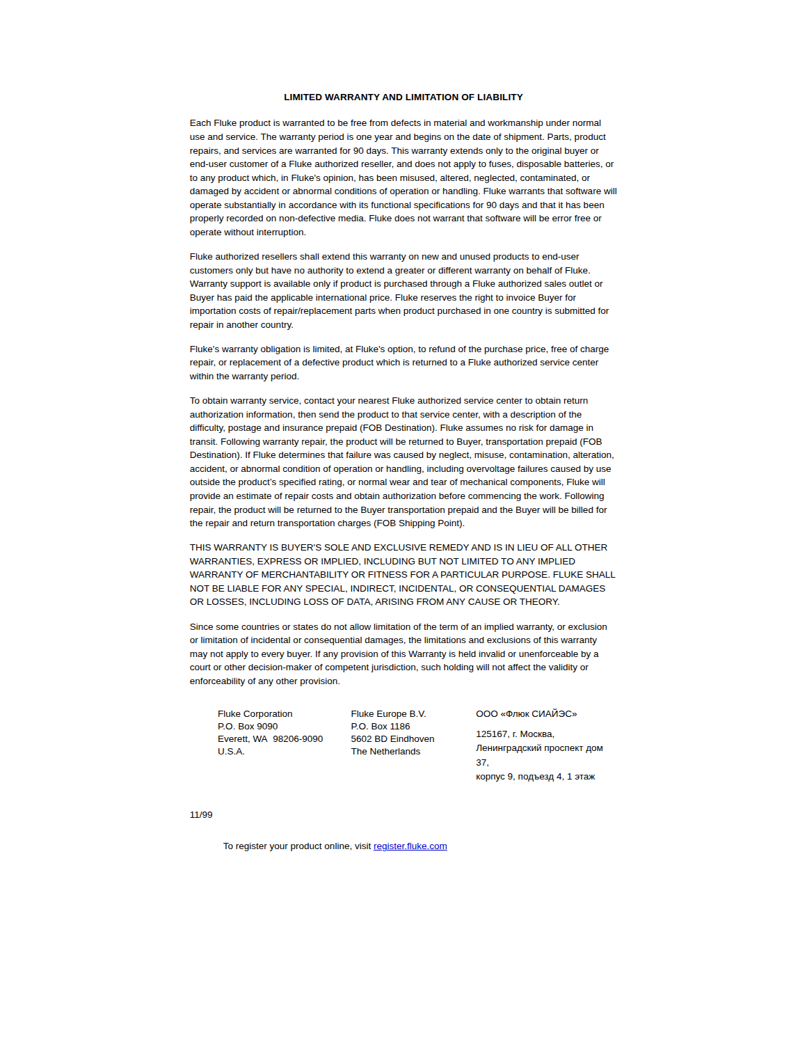LIMITED WARRANTY AND LIMITATION OF LIABILITY
Each Fluke product is warranted to be free from defects in material and workmanship under normal use and service. The warranty period is one year and begins on the date of shipment. Parts, product repairs, and services are warranted for 90 days. This warranty extends only to the original buyer or end-user customer of a Fluke authorized reseller, and does not apply to fuses, disposable batteries, or to any product which, in Fluke's opinion, has been misused, altered, neglected, contaminated, or damaged by accident or abnormal conditions of operation or handling. Fluke warrants that software will operate substantially in accordance with its functional specifications for 90 days and that it has been properly recorded on non-defective media. Fluke does not warrant that software will be error free or operate without interruption.
Fluke authorized resellers shall extend this warranty on new and unused products to end-user customers only but have no authority to extend a greater or different warranty on behalf of Fluke. Warranty support is available only if product is purchased through a Fluke authorized sales outlet or Buyer has paid the applicable international price. Fluke reserves the right to invoice Buyer for importation costs of repair/replacement parts when product purchased in one country is submitted for repair in another country.
Fluke's warranty obligation is limited, at Fluke's option, to refund of the purchase price, free of charge repair, or replacement of a defective product which is returned to a Fluke authorized service center within the warranty period.
To obtain warranty service, contact your nearest Fluke authorized service center to obtain return authorization information, then send the product to that service center, with a description of the difficulty, postage and insurance prepaid (FOB Destination). Fluke assumes no risk for damage in transit. Following warranty repair, the product will be returned to Buyer, transportation prepaid (FOB Destination). If Fluke determines that failure was caused by neglect, misuse, contamination, alteration, accident, or abnormal condition of operation or handling, including overvoltage failures caused by use outside the product’s specified rating, or normal wear and tear of mechanical components, Fluke will provide an estimate of repair costs and obtain authorization before commencing the work. Following repair, the product will be returned to the Buyer transportation prepaid and the Buyer will be billed for the repair and return transportation charges (FOB Shipping Point).
THIS WARRANTY IS BUYER'S SOLE AND EXCLUSIVE REMEDY AND IS IN LIEU OF ALL OTHER WARRANTIES, EXPRESS OR IMPLIED, INCLUDING BUT NOT LIMITED TO ANY IMPLIED WARRANTY OF MERCHANTABILITY OR FITNESS FOR A PARTICULAR PURPOSE. FLUKE SHALL NOT BE LIABLE FOR ANY SPECIAL, INDIRECT, INCIDENTAL, OR CONSEQUENTIAL DAMAGES OR LOSSES, INCLUDING LOSS OF DATA, ARISING FROM ANY CAUSE OR THEORY.
Since some countries or states do not allow limitation of the term of an implied warranty, or exclusion or limitation of incidental or consequential damages, the limitations and exclusions of this warranty may not apply to every buyer. If any provision of this Warranty is held invalid or unenforceable by a court or other decision-maker of competent jurisdiction, such holding will not affect the validity or enforceability of any other provision.
Fluke Corporation
P.O. Box 9090
Everett, WA 98206-9090
U.S.A.
Fluke Europe B.V.
P.O. Box 1186
5602 BD Eindhoven
The Netherlands
ООО «Флюк СИАЙЭС»
125167, г. Москва,
Ленинградский проспект дом 37,
корпус 9, подъезд 4, 1 этаж
11/99
To register your product online, visit register.fluke.com